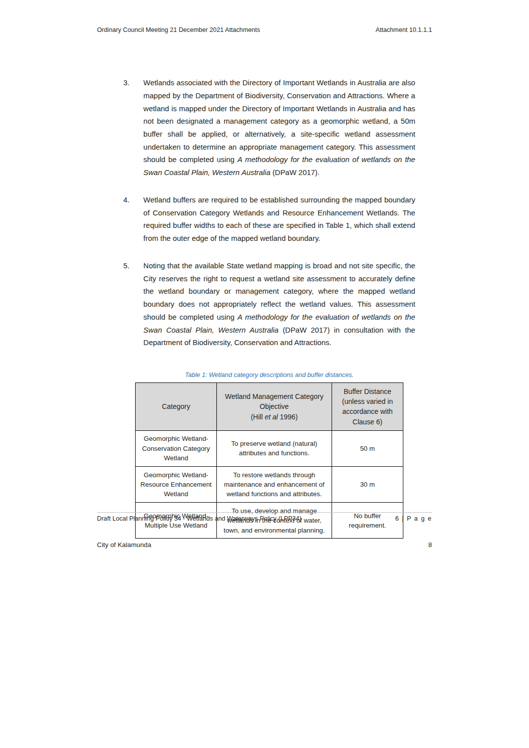Ordinary Council Meeting 21 December 2021 Attachments
Attachment 10.1.1.1
Wetlands associated with the Directory of Important Wetlands in Australia are also mapped by the Department of Biodiversity, Conservation and Attractions. Where a wetland is mapped under the Directory of Important Wetlands in Australia and has not been designated a management category as a geomorphic wetland, a 50m buffer shall be applied, or alternatively, a site-specific wetland assessment undertaken to determine an appropriate management category. This assessment should be completed using A methodology for the evaluation of wetlands on the Swan Coastal Plain, Western Australia (DPaW 2017).
Wetland buffers are required to be established surrounding the mapped boundary of Conservation Category Wetlands and Resource Enhancement Wetlands. The required buffer widths to each of these are specified in Table 1, which shall extend from the outer edge of the mapped wetland boundary.
Noting that the available State wetland mapping is broad and not site specific, the City reserves the right to request a wetland site assessment to accurately define the wetland boundary or management category, where the mapped wetland boundary does not appropriately reflect the wetland values. This assessment should be completed using A methodology for the evaluation of wetlands on the Swan Coastal Plain, Western Australia (DPaW 2017) in consultation with the Department of Biodiversity, Conservation and Attractions.
Table 1: Wetland category descriptions and buffer distances.
| Category | Wetland Management Category Objective (Hill et al 1996) | Buffer Distance (unless varied in accordance with Clause 6) |
| --- | --- | --- |
| Geomorphic Wetland-Conservation Category Wetland | To preserve wetland (natural) attributes and functions. | 50 m |
| Geomorphic Wetland-Resource Enhancement Wetland | To restore wetlands through maintenance and enhancement of wetland functions and attributes. | 30 m |
| Geomorphic Wetland-Multiple Use Wetland | To use, develop and manage wetlands in the context of water, town, and environmental planning. | No buffer requirement. |
Draft Local Planning Policy 34 - Wetlands and Waterways Policy (LPP34)
6 | P a g e
City of Kalamunda
8